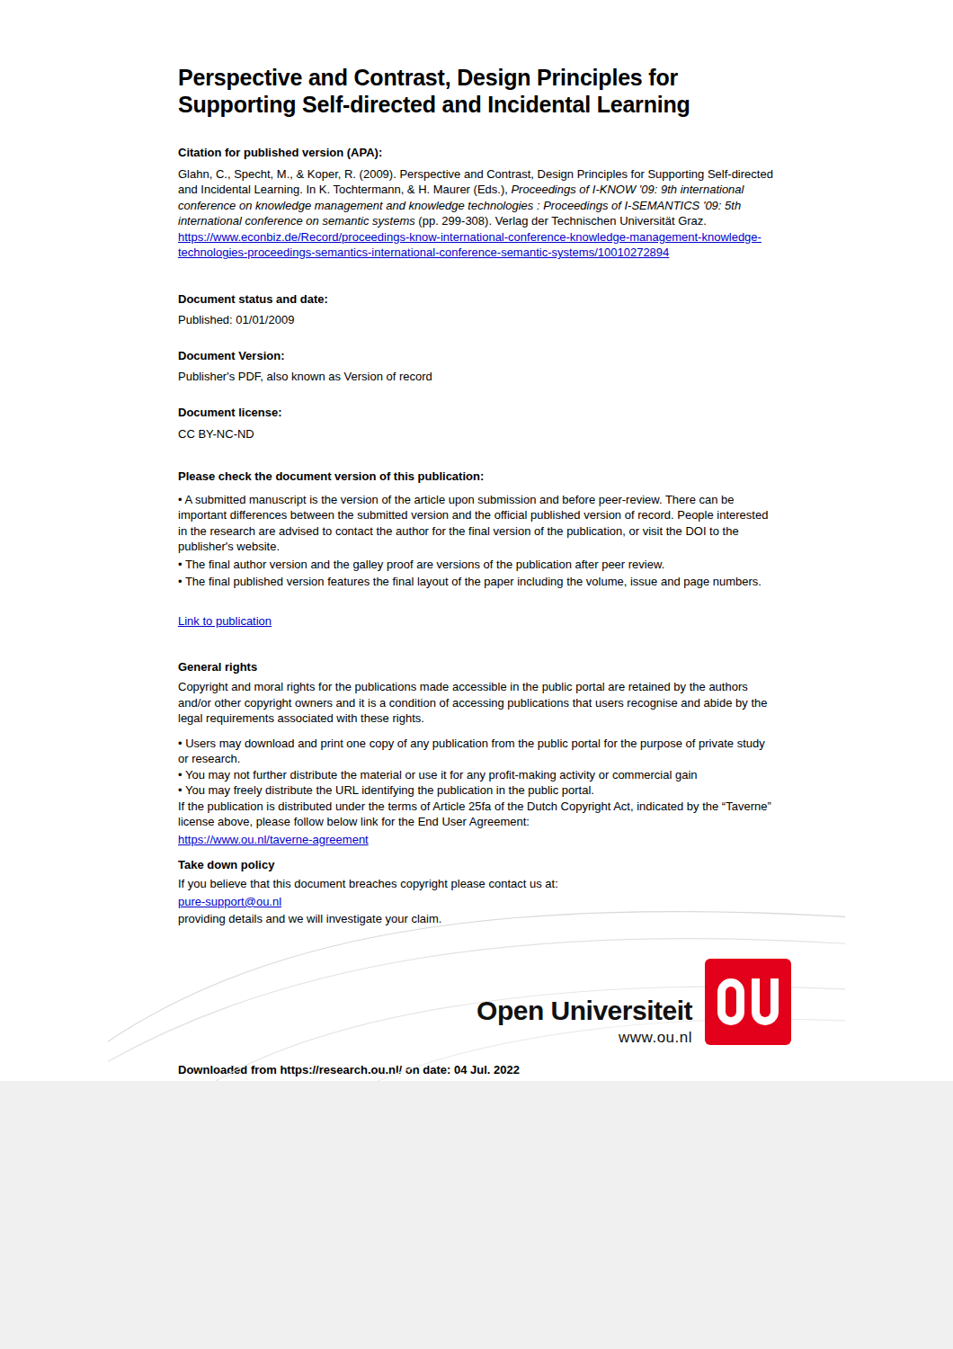Perspective and Contrast, Design Principles for
Supporting Self-directed and Incidental Learning
Citation for published version (APA):
Glahn, C., Specht, M., & Koper, R. (2009). Perspective and Contrast, Design Principles for Supporting Self-directed and Incidental Learning. In K. Tochtermann, & H. Maurer (Eds.), Proceedings of I-KNOW '09: 9th international conference on knowledge management and knowledge technologies : Proceedings of I-SEMANTICS '09: 5th international conference on semantic systems (pp. 299-308). Verlag der Technischen Universität Graz. https://www.econbiz.de/Record/proceedings-know-international-conference-knowledge-management-knowledge-technologies-proceedings-semantics-international-conference-semantic-systems/10010272894
Document status and date:
Published: 01/01/2009
Document Version:
Publisher's PDF, also known as Version of record
Document license:
CC BY-NC-ND
Please check the document version of this publication:
• A submitted manuscript is the version of the article upon submission and before peer-review. There can be important differences between the submitted version and the official published version of record. People interested in the research are advised to contact the author for the final version of the publication, or visit the DOI to the publisher's website.
• The final author version and the galley proof are versions of the publication after peer review.
• The final published version features the final layout of the paper including the volume, issue and page numbers.
Link to publication
General rights
Copyright and moral rights for the publications made accessible in the public portal are retained by the authors and/or other copyright owners and it is a condition of accessing publications that users recognise and abide by the legal requirements associated with these rights.
• Users may download and print one copy of any publication from the public portal for the purpose of private study or research.
• You may not further distribute the material or use it for any profit-making activity or commercial gain
• You may freely distribute the URL identifying the publication in the public portal.
If the publication is distributed under the terms of Article 25fa of the Dutch Copyright Act, indicated by the “Taverne” license above, please follow below link for the End User Agreement:
https://www.ou.nl/taverne-agreement
Take down policy
If you believe that this document breaches copyright please contact us at:
pure-support@ou.nl
providing details and we will investigate your claim.
Downloaded from https://research.ou.nl/ on date: 04 Jul. 2022
Open Universiteit
www.ou.nl